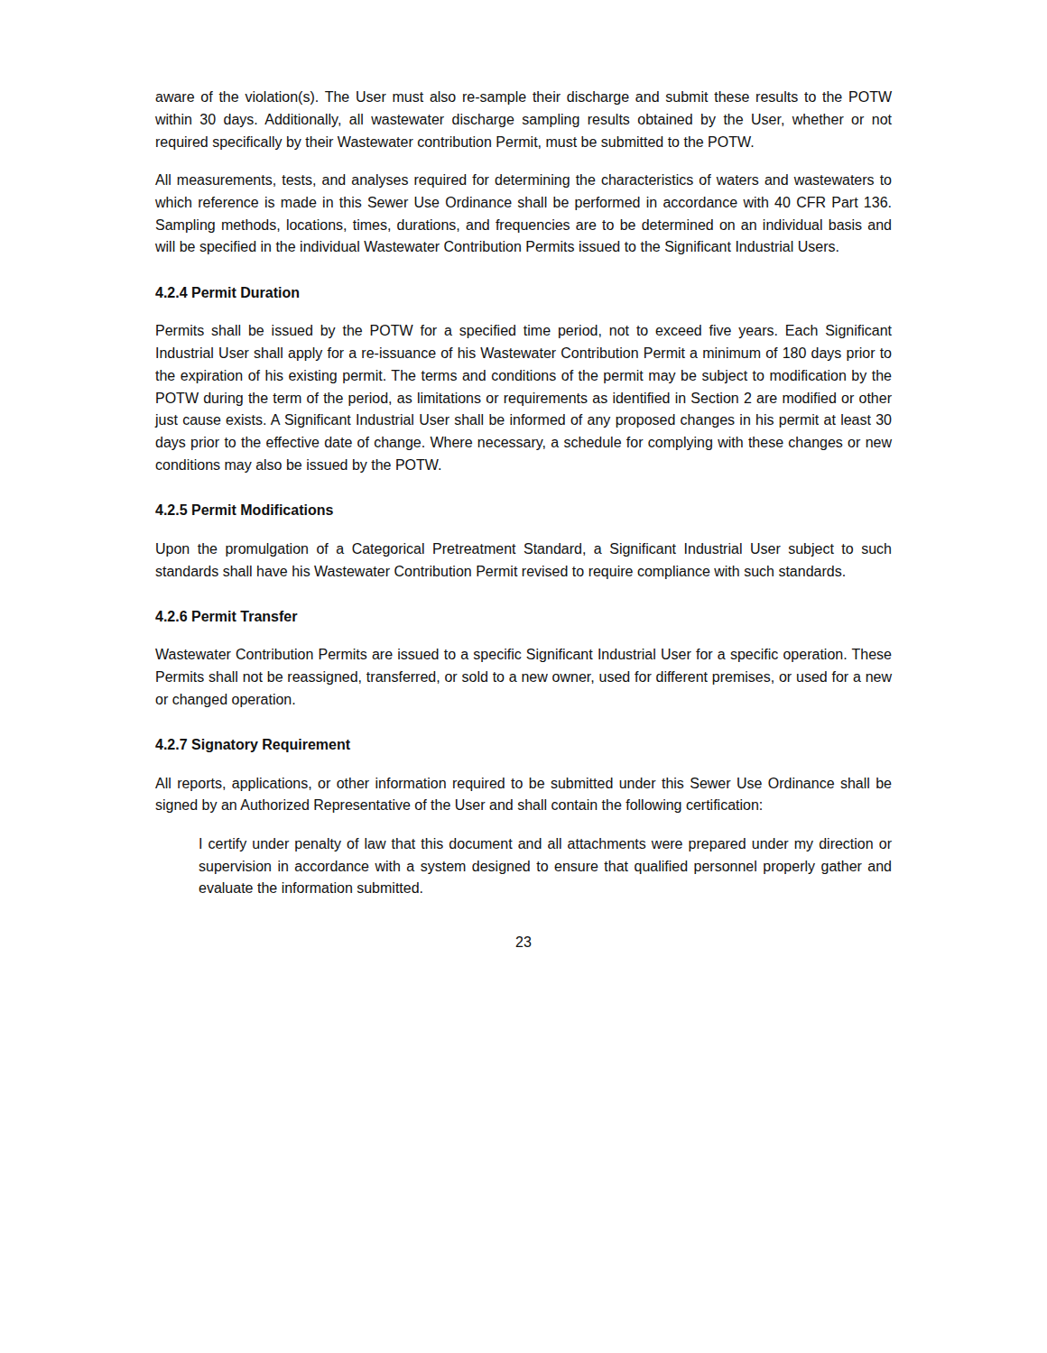aware of the violation(s). The User must also re-sample their discharge and submit these results to the POTW within 30 days. Additionally, all wastewater discharge sampling results obtained by the User, whether or not required specifically by their Wastewater contribution Permit, must be submitted to the POTW.
All measurements, tests, and analyses required for determining the characteristics of waters and wastewaters to which reference is made in this Sewer Use Ordinance shall be performed in accordance with 40 CFR Part 136. Sampling methods, locations, times, durations, and frequencies are to be determined on an individual basis and will be specified in the individual Wastewater Contribution Permits issued to the Significant Industrial Users.
4.2.4 Permit Duration
Permits shall be issued by the POTW for a specified time period, not to exceed five years. Each Significant Industrial User shall apply for a re-issuance of his Wastewater Contribution Permit a minimum of 180 days prior to the expiration of his existing permit. The terms and conditions of the permit may be subject to modification by the POTW during the term of the period, as limitations or requirements as identified in Section 2 are modified or other just cause exists. A Significant Industrial User shall be informed of any proposed changes in his permit at least 30 days prior to the effective date of change. Where necessary, a schedule for complying with these changes or new conditions may also be issued by the POTW.
4.2.5 Permit Modifications
Upon the promulgation of a Categorical Pretreatment Standard, a Significant Industrial User subject to such standards shall have his Wastewater Contribution Permit revised to require compliance with such standards.
4.2.6 Permit Transfer
Wastewater Contribution Permits are issued to a specific Significant Industrial User for a specific operation. These Permits shall not be reassigned, transferred, or sold to a new owner, used for different premises, or used for a new or changed operation.
4.2.7 Signatory Requirement
All reports, applications, or other information required to be submitted under this Sewer Use Ordinance shall be signed by an Authorized Representative of the User and shall contain the following certification:
I certify under penalty of law that this document and all attachments were prepared under my direction or supervision in accordance with a system designed to ensure that qualified personnel properly gather and evaluate the information submitted.
23